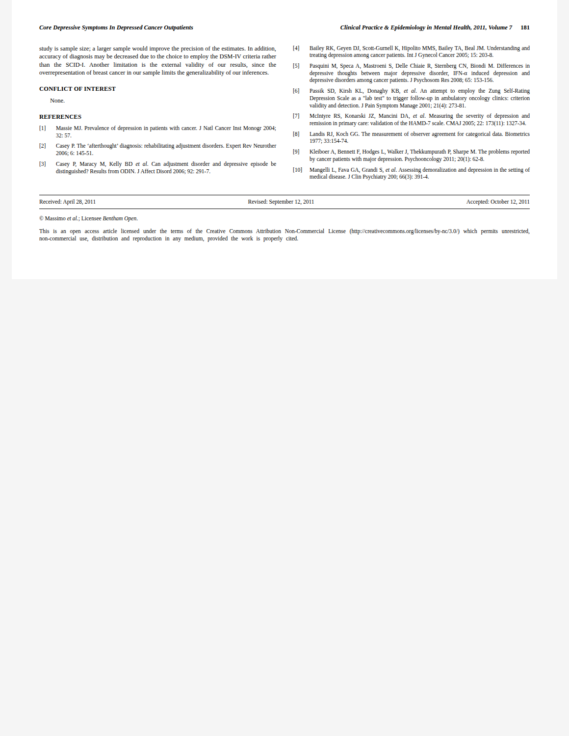Core Depressive Symptoms In Depressed Cancer Outpatients
Clinical Practice & Epidemiology in Mental Health, 2011, Volume 7 181
study is sample size; a larger sample would improve the precision of the estimates. In addition, accuracy of diagnosis may be decreased due to the choice to employ the DSM-IV criteria rather than the SCID-I. Another limitation is the external validity of our results, since the overrepresentation of breast cancer in our sample limits the generalizability of our inferences.
CONFLICT OF INTEREST
None.
REFERENCES
[1] Massie MJ. Prevalence of depression in patients with cancer. J Natl Cancer Inst Monogr 2004; 32: 57.
[2] Casey P. The ‘afterthought’ diagnosis: rehabilitating adjustment disorders. Expert Rev Neurother 2006; 6: 145-51.
[3] Casey P, Maracy M, Kelly BD et al. Can adjustment disorder and depressive episode be distinguished? Results from ODIN. J Affect Disord 2006; 92: 291-7.
[4] Bailey RK, Geyen DJ, Scott-Gurnell K, Hipolito MMS, Bailey TA, Beal JM. Understanding and treating depression among cancer patients. Int J Gynecol Cancer 2005; 15: 203-8.
[5] Pasquini M, Speca A, Mastroeni S, Delle Chiaie R, Sternberg CN, Biondi M. Differences in depressive thoughts between major depressive disorder, IFN-α induced depression and depressive disorders among cancer patients. J Psychosom Res 2008; 65: 153-156.
[6] Passik SD, Kirsh KL, Donaghy KB, et al. An attempt to employ the Zung Self-Rating Depression Scale as a "lab test" to trigger follow-up in ambulatory oncology clinics: criterion validity and detection. J Pain Symptom Manage 2001; 21(4): 273-81.
[7] McIntyre RS, Konarski JZ, Mancini DA, et al. Measuring the severity of depression and remission in primary care: validation of the HAMD-7 scale. CMAJ 2005; 22: 173(11): 1327-34.
[8] Landis RJ, Koch GG. The measurement of observer agreement for categorical data. Biometrics 1977; 33:154-74.
[9] Kleiboer A, Bennett F, Hodges L, Walker J, Thekkumpurath P, Sharpe M. The problems reported by cancer patients with major depression. Psychooncology 2011; 20(1): 62-8.
[10] Mangelli L, Fava GA, Grandi S, et al. Assessing demoralization and depression in the setting of medical disease. J Clin Psychiatry 200; 66(3): 391-4.
Received: April 28, 2011
Revised: September 12, 2011
Accepted: October 12, 2011
© Massimo et al.; Licensee Bentham Open.
This is an open access article licensed under the terms of the Creative Commons Attribution Non-Commercial License (http://creativecommons.org/licenses/by-nc/3.0/) which permits unrestricted, non-commercial use, distribution and reproduction in any medium, provided the work is properly cited.